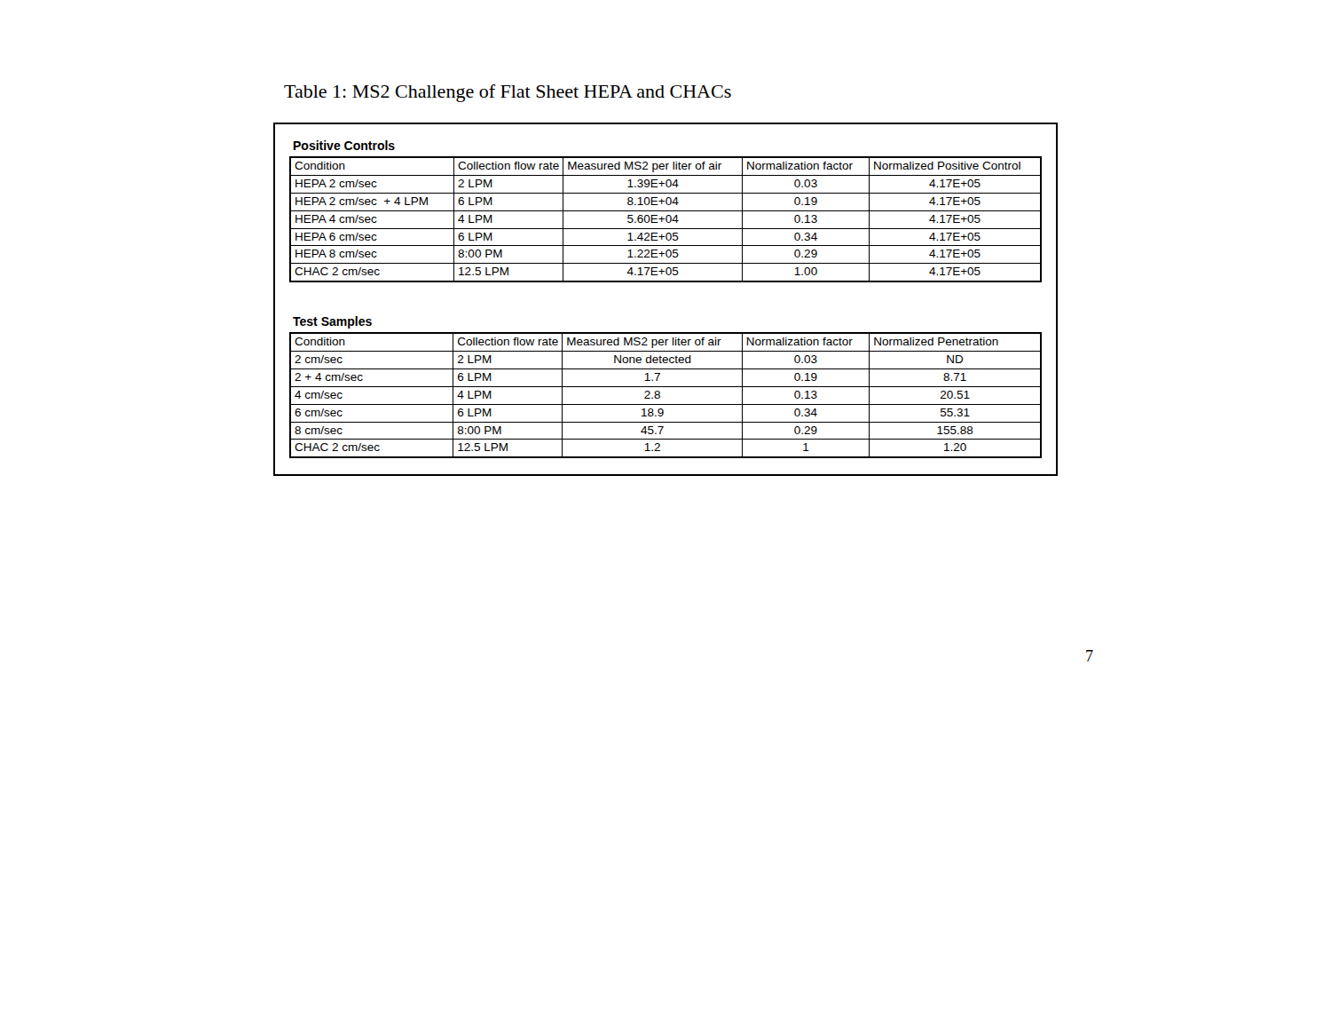Table 1: MS2 Challenge of Flat Sheet HEPA and CHACs
Positive Controls
| Condition | Collection flow rate | Measured MS2 per liter of air | Normalization factor | Normalized Positive Control |
| --- | --- | --- | --- | --- |
| HEPA 2 cm/sec | 2 LPM | 1.39E+04 | 0.03 | 4.17E+05 |
| HEPA 2 cm/sec + 4 LPM | 6 LPM | 8.10E+04 | 0.19 | 4.17E+05 |
| HEPA 4 cm/sec | 4 LPM | 5.60E+04 | 0.13 | 4.17E+05 |
| HEPA 6 cm/sec | 6 LPM | 1.42E+05 | 0.34 | 4.17E+05 |
| HEPA 8 cm/sec | 8:00 PM | 1.22E+05 | 0.29 | 4.17E+05 |
| CHAC 2 cm/sec | 12.5 LPM | 4.17E+05 | 1.00 | 4.17E+05 |
Test Samples
| Condition | Collection flow rate | Measured MS2 per liter of air | Normalization factor | Normalized Penetration |
| --- | --- | --- | --- | --- |
| 2 cm/sec | 2 LPM | None detected | 0.03 | ND |
| 2 + 4 cm/sec | 6 LPM | 1.7 | 0.19 | 8.71 |
| 4 cm/sec | 4 LPM | 2.8 | 0.13 | 20.51 |
| 6 cm/sec | 6 LPM | 18.9 | 0.34 | 55.31 |
| 8 cm/sec | 8:00 PM | 45.7 | 0.29 | 155.88 |
| CHAC 2 cm/sec | 12.5 LPM | 1.2 | 1 | 1.20 |
7